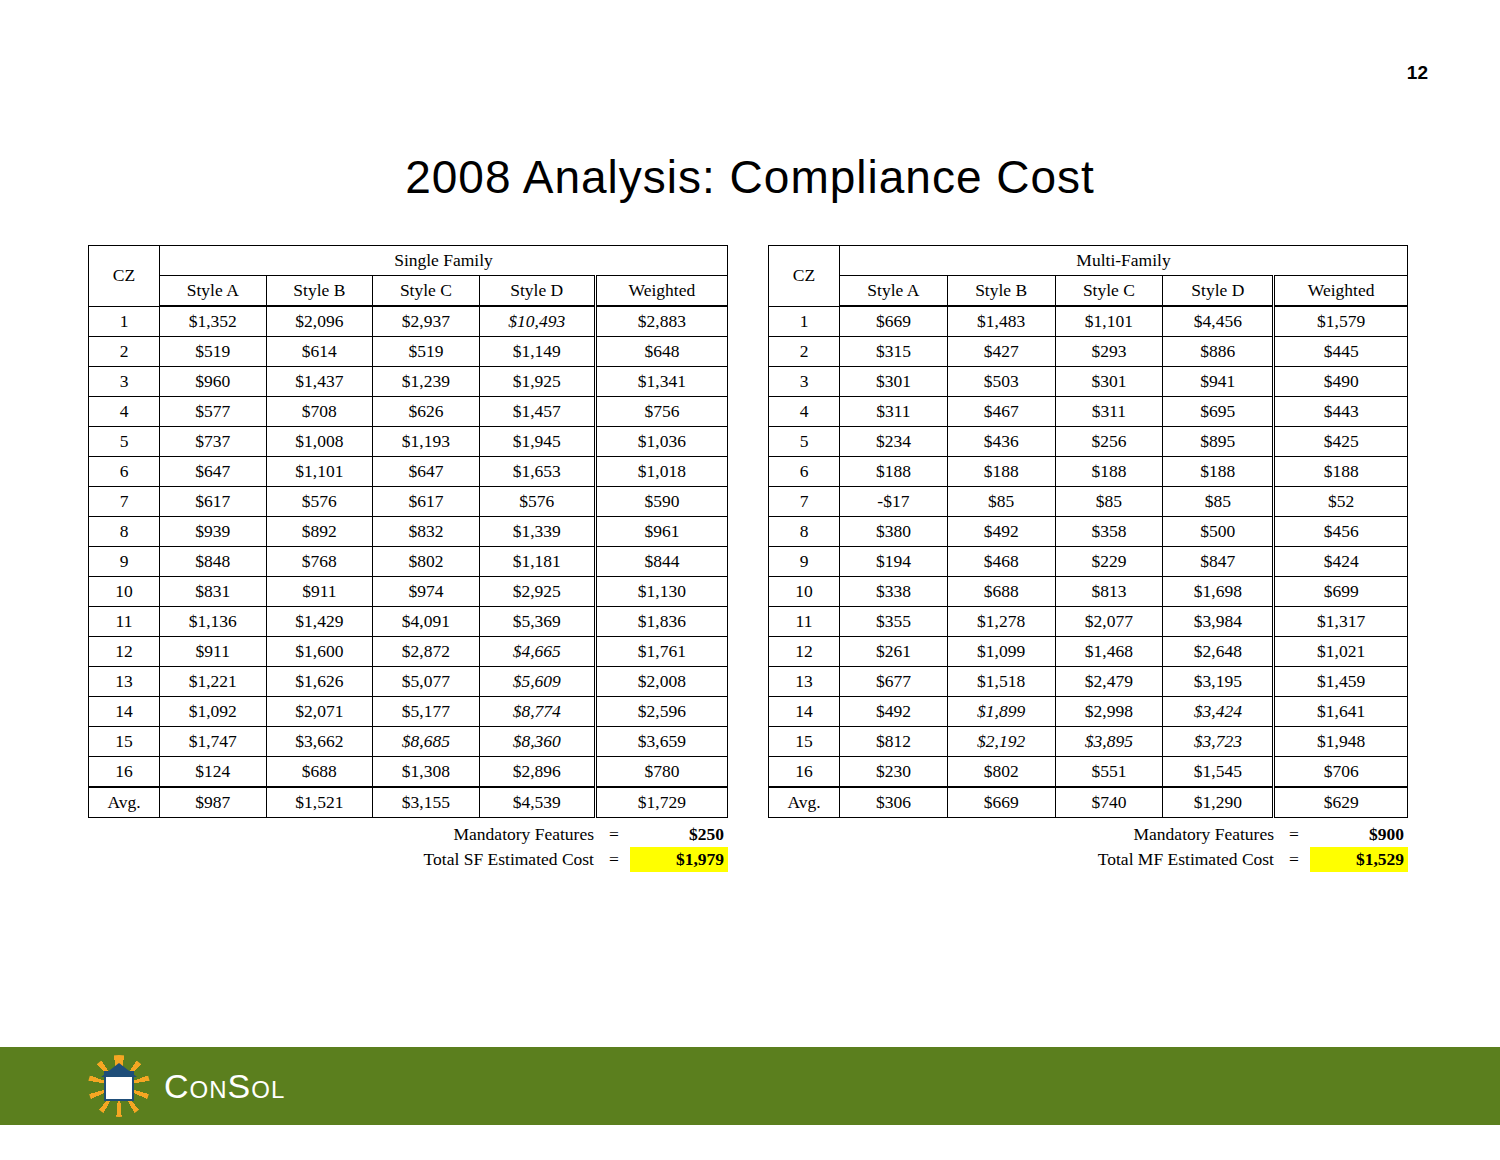12
2008 Analysis: Compliance Cost
| CZ | Single Family |
| --- | --- |
| Style A | Style B | Style C | Style D | Weighted |
| 1 | $1,352 | $2,096 | $2,937 | $10,493 | $2,883 |
| 2 | $519 | $614 | $519 | $1,149 | $648 |
| 3 | $960 | $1,437 | $1,239 | $1,925 | $1,341 |
| 4 | $577 | $708 | $626 | $1,457 | $756 |
| 5 | $737 | $1,008 | $1,193 | $1,945 | $1,036 |
| 6 | $647 | $1,101 | $647 | $1,653 | $1,018 |
| 7 | $617 | $576 | $617 | $576 | $590 |
| 8 | $939 | $892 | $832 | $1,339 | $961 |
| 9 | $848 | $768 | $802 | $1,181 | $844 |
| 10 | $831 | $911 | $974 | $2,925 | $1,130 |
| 11 | $1,136 | $1,429 | $4,091 | $5,369 | $1,836 |
| 12 | $911 | $1,600 | $2,872 | $4,665 | $1,761 |
| 13 | $1,221 | $1,626 | $5,077 | $5,609 | $2,008 |
| 14 | $1,092 | $2,071 | $5,177 | $8,774 | $2,596 |
| 15 | $1,747 | $3,662 | $8,685 | $8,360 | $3,659 |
| 16 | $124 | $688 | $1,308 | $2,896 | $780 |
| Avg. | $987 | $1,521 | $3,155 | $4,539 | $1,729 |
| Mandatory Features | = | $250 |
| Total SF Estimated Cost | = | $1,979 |
| CZ | Multi-Family |
| --- | --- |
| Style A | Style B | Style C | Style D | Weighted |
| 1 | $669 | $1,483 | $1,101 | $4,456 | $1,579 |
| 2 | $315 | $427 | $293 | $886 | $445 |
| 3 | $301 | $503 | $301 | $941 | $490 |
| 4 | $311 | $467 | $311 | $695 | $443 |
| 5 | $234 | $436 | $256 | $895 | $425 |
| 6 | $188 | $188 | $188 | $188 | $188 |
| 7 | -$17 | $85 | $85 | $85 | $52 |
| 8 | $380 | $492 | $358 | $500 | $456 |
| 9 | $194 | $468 | $229 | $847 | $424 |
| 10 | $338 | $688 | $813 | $1,698 | $699 |
| 11 | $355 | $1,278 | $2,077 | $3,984 | $1,317 |
| 12 | $261 | $1,099 | $1,468 | $2,648 | $1,021 |
| 13 | $677 | $1,518 | $2,479 | $3,195 | $1,459 |
| 14 | $492 | $1,899 | $2,998 | $3,424 | $1,641 |
| 15 | $812 | $2,192 | $3,895 | $3,723 | $1,948 |
| 16 | $230 | $802 | $551 | $1,545 | $706 |
| Avg. | $306 | $669 | $740 | $1,290 | $629 |
| Mandatory Features | = | $900 |
| Total MF Estimated Cost | = | $1,529 |
ConSol